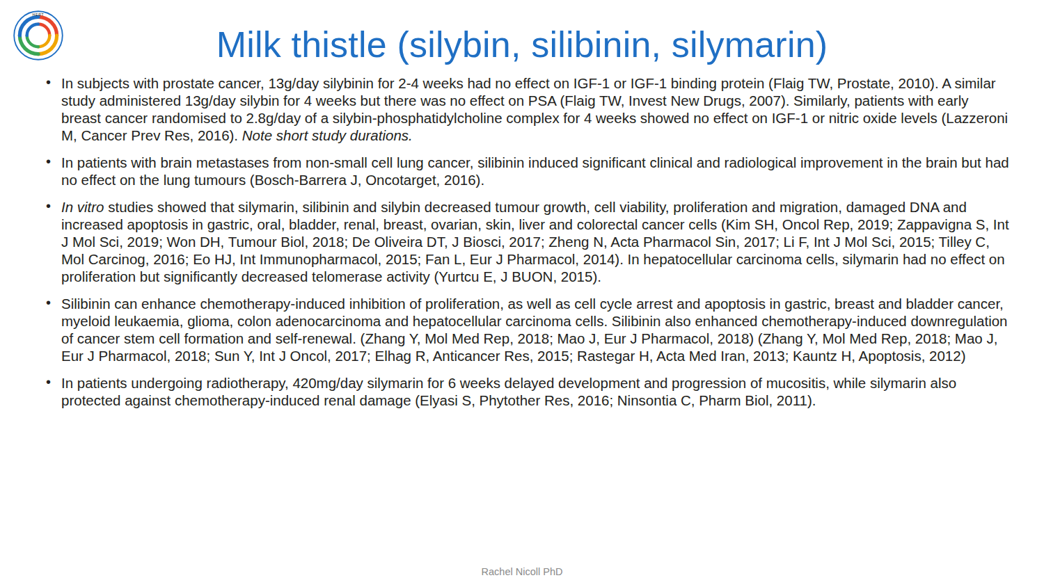HERT
Milk thistle (silybin, silibinin, silymarin)
In subjects with prostate cancer, 13g/day silybinin for 2-4 weeks had no effect on IGF-1 or IGF-1 binding protein (Flaig TW, Prostate, 2010). A similar study administered 13g/day silybin for 4 weeks but there was no effect on PSA (Flaig TW, Invest New Drugs, 2007). Similarly, patients with early breast cancer randomised to 2.8g/day of a silybin-phosphatidylcholine complex for 4 weeks showed no effect on IGF-1 or nitric oxide levels (Lazzeroni M, Cancer Prev Res, 2016). Note short study durations.
In patients with brain metastases from non-small cell lung cancer, silibinin induced significant clinical and radiological improvement in the brain but had no effect on the lung tumours (Bosch-Barrera J, Oncotarget, 2016).
In vitro studies showed that silymarin, silibinin and silybin decreased tumour growth, cell viability, proliferation and migration, damaged DNA and increased apoptosis in gastric, oral, bladder, renal, breast, ovarian, skin, liver and colorectal cancer cells (Kim SH, Oncol Rep, 2019; Zappavigna S, Int J Mol Sci, 2019; Won DH, Tumour Biol, 2018; De Oliveira DT, J Biosci, 2017; Zheng N, Acta Pharmacol Sin, 2017; Li F, Int J Mol Sci, 2015; Tilley C, Mol Carcinog, 2016; Eo HJ, Int Immunopharmacol, 2015; Fan L, Eur J Pharmacol, 2014). In hepatocellular carcinoma cells, silymarin had no effect on proliferation but significantly decreased telomerase activity (Yurtcu E, J BUON, 2015).
Silibinin can enhance chemotherapy-induced inhibition of proliferation, as well as cell cycle arrest and apoptosis in gastric, breast and bladder cancer, myeloid leukaemia, glioma, colon adenocarcinoma and hepatocellular carcinoma cells. Silibinin also enhanced chemotherapy-induced downregulation of cancer stem cell formation and self-renewal. (Zhang Y, Mol Med Rep, 2018; Mao J, Eur J Pharmacol, 2018) (Zhang Y, Mol Med Rep, 2018; Mao J, Eur J Pharmacol, 2018; Sun Y, Int J Oncol, 2017; Elhag R, Anticancer Res, 2015; Rastegar H, Acta Med Iran, 2013; Kauntz H, Apoptosis, 2012)
In patients undergoing radiotherapy, 420mg/day silymarin for 6 weeks delayed development and progression of mucositis, while silymarin also protected against chemotherapy-induced renal damage (Elyasi S, Phytother Res, 2016; Ninsontia C, Pharm Biol, 2011).
Rachel Nicoll PhD